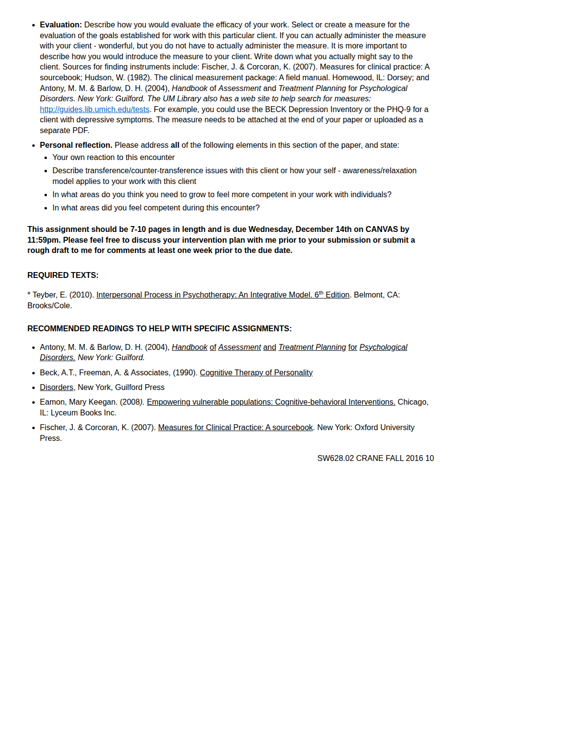Evaluation: Describe how you would evaluate the efficacy of your work. Select or create a measure for the evaluation of the goals established for work with this particular client. If you can actually administer the measure with your client - wonderful, but you do not have to actually administer the measure. It is more important to describe how you would introduce the measure to your client. Write down what you actually might say to the client. Sources for finding instruments include: Fischer, J. & Corcoran, K. (2007). Measures for clinical practice: A sourcebook; Hudson, W. (1982). The clinical measurement package: A field manual. Homewood, IL: Dorsey; and Antony, M. M. & Barlow, D. H. (2004), Handbook of Assessment and Treatment Planning for Psychological Disorders. New York: Guilford. The UM Library also has a web site to help search for measures: http://guides.lib.umich.edu/tests. For example, you could use the BECK Depression Inventory or the PHQ-9 for a client with depressive symptoms. The measure needs to be attached at the end of your paper or uploaded as a separate PDF.
Personal reflection. Please address all of the following elements in this section of the paper, and state:
Your own reaction to this encounter
Describe transference/counter-transference issues with this client or how your self - awareness/relaxation model applies to your work with this client
In what areas do you think you need to grow to feel more competent in your work with individuals?
In what areas did you feel competent during this encounter?
This assignment should be 7-10 pages in length and is due Wednesday, December 14th on CANVAS by 11:59pm. Please feel free to discuss your intervention plan with me prior to your submission or submit a rough draft to me for comments at least one week prior to the due date.
REQUIRED TEXTS:
* Teyber, E. (2010). Interpersonal Process in Psychotherapy: An Integrative Model. 6th Edition. Belmont, CA: Brooks/Cole.
RECOMMENDED READINGS TO HELP WITH SPECIFIC ASSIGNMENTS:
Antony, M. M. & Barlow, D. H. (2004), Handbook of Assessment and Treatment Planning for Psychological Disorders. New York: Guilford.
Beck, A.T., Freeman, A. & Associates, (1990). Cognitive Therapy of Personality
Disorders, New York, Guilford Press
Eamon, Mary Keegan. (2008). Empowering vulnerable populations: Cognitive-behavioral Interventions. Chicago, IL: Lyceum Books Inc.
Fischer, J. & Corcoran, K. (2007). Measures for Clinical Practice: A sourcebook. New York: Oxford University Press.
SW628.02 CRANE FALL 2016 10